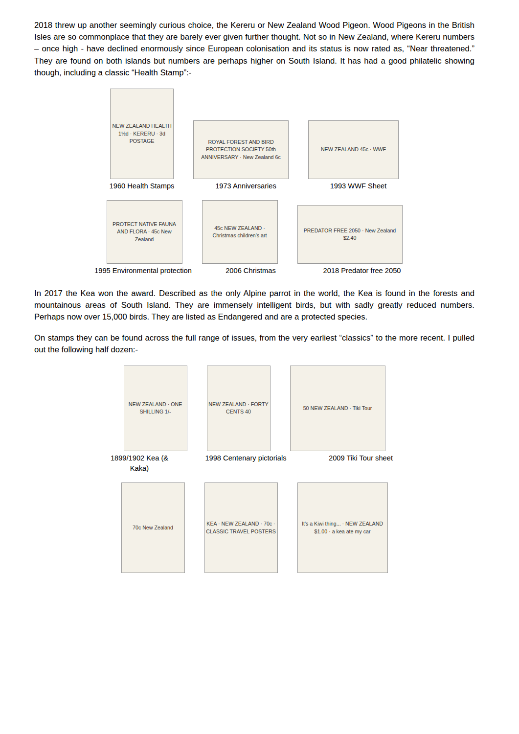2018 threw up another seemingly curious choice, the Kereru or New Zealand Wood Pigeon. Wood Pigeons in the British Isles are so commonplace that they are barely ever given further thought. Not so in New Zealand, where Kereru numbers – once high - have declined enormously since European colonisation and its status is now rated as, “Near threatened.” They are found on both islands but numbers are perhaps higher on South Island. It has had a good philatelic showing though, including a classic “Health Stamp”:-
NEW ZEALAND HEALTH 1½d · KERERU · 3d POSTAGE
ROYAL FOREST AND BIRD PROTECTION SOCIETY 50th ANNIVERSARY · New Zealand 6c
NEW ZEALAND 45c · WWF
1960 Health Stamps
1973 Anniversaries
1993 WWF Sheet
PROTECT NATIVE FAUNA AND FLORA · 45c New Zealand
45c NEW ZEALAND · Christmas children's art
PREDATOR FREE 2050 · New Zealand $2.40
1995 Environmental protection
2006 Christmas
2018 Predator free 2050
In 2017 the Kea won the award. Described as the only Alpine parrot in the world, the Kea is found in the forests and mountainous areas of South Island. They are immensely intelligent birds, but with sadly greatly reduced numbers. Perhaps now over 15,000 birds. They are listed as Endangered and are a protected species.
On stamps they can be found across the full range of issues, from the very earliest “classics” to the more recent. I pulled out the following half dozen:-
NEW ZEALAND · ONE SHILLING 1/-
NEW ZEALAND · FORTY CENTS 40
50 NEW ZEALAND · Tiki Tour
1899/1902 Kea (& Kaka)
1998 Centenary pictorials
2009 Tiki Tour sheet
70c New Zealand
KEA · NEW ZEALAND · 70c · CLASSIC TRAVEL POSTERS
It's a Kiwi thing... · NEW ZEALAND $1.00 · a kea ate my car